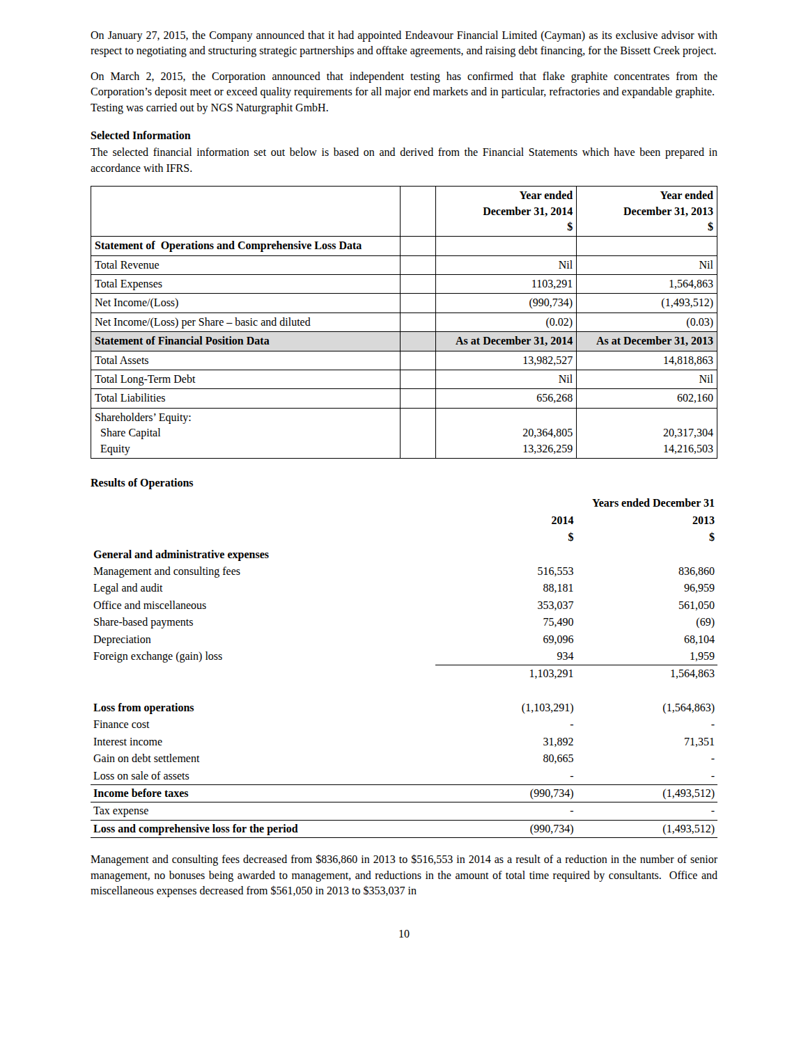On January 27, 2015, the Company announced that it had appointed Endeavour Financial Limited (Cayman) as its exclusive advisor with respect to negotiating and structuring strategic partnerships and offtake agreements, and raising debt financing, for the Bissett Creek project.
On March 2, 2015, the Corporation announced that independent testing has confirmed that flake graphite concentrates from the Corporation’s deposit meet or exceed quality requirements for all major end markets and in particular, refractories and expandable graphite. Testing was carried out by NGS Naturgraphit GmbH.
Selected Information
The selected financial information set out below is based on and derived from the Financial Statements which have been prepared in accordance with IFRS.
| | | Year ended December 31, 2014 $ | Year ended December 31, 2013 $ |
| Statement of Operations and Comprehensive Loss Data | | | |
| Total Revenue | | Nil | Nil |
| Total Expenses | | 1103,291 | 1,564,863 |
| Net Income/(Loss) | | (990,734) | (1,493,512) |
| Net Income/(Loss) per Share – basic and diluted | | (0.02) | (0.03) |
| Statement of Financial Position Data | | As at December 31, 2014 | As at December 31, 2013 |
| Total Assets | | 13,982,527 | 14,818,863 |
| Total Long-Term Debt | | Nil | Nil |
| Total Liabilities | | 656,268 | 602,160 |
| Shareholders’ Equity: Share Capital Equity | | 20,364,805 13,326,259 | 20,317,304 14,216,503 |
Results of Operations
| | Years ended December 31 |
| | 2014 | 2013 |
| | $ | $ |
| General and administrative expenses | | |
| Management and consulting fees | 516,553 | 836,860 |
| Legal and audit | 88,181 | 96,959 |
| Office and miscellaneous | 353,037 | 561,050 |
| Share-based payments | 75,490 | (69) |
| Depreciation | 69,096 | 68,104 |
| Foreign exchange (gain) loss | 934 | 1,959 |
| | 1,103,291 | 1,564,863 |
| Loss from operations | (1,103,291) | (1,564,863) |
| Finance cost | - | - |
| Interest income | 31,892 | 71,351 |
| Gain on debt settlement | 80,665 | - |
| Loss on sale of assets | - | - |
| Income before taxes | (990,734) | (1,493,512) |
| Tax expense | - | - |
| Loss and comprehensive loss for the period | (990,734) | (1,493,512) |
Management and consulting fees decreased from $836,860 in 2013 to $516,553 in 2014 as a result of a reduction in the number of senior management, no bonuses being awarded to management, and reductions in the amount of total time required by consultants. Office and miscellaneous expenses decreased from $561,050 in 2013 to $353,037 in
10